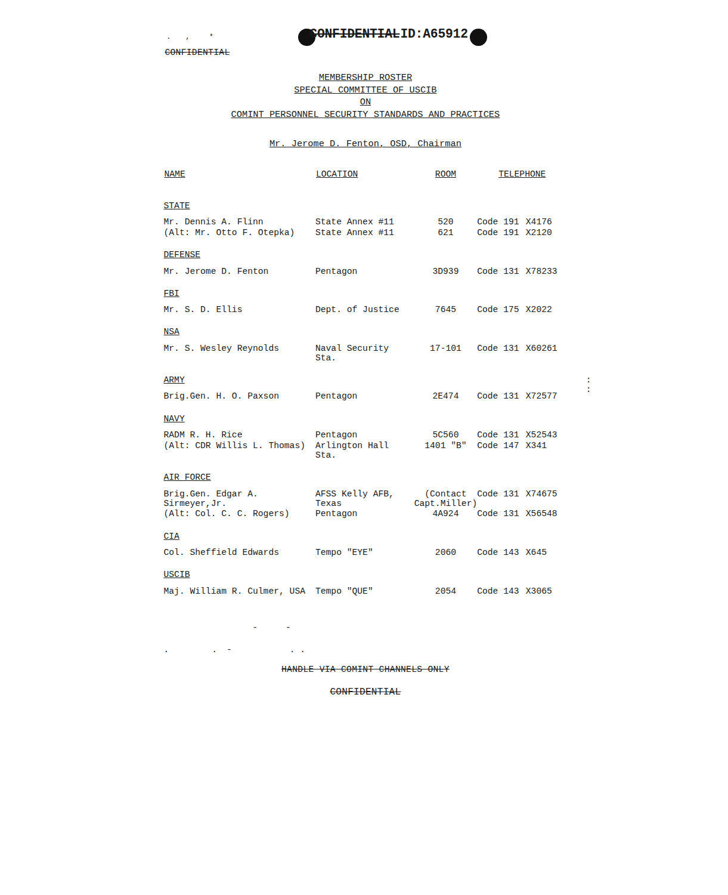. , *
CONFIDENTIAL
CONFIDENTIAL ID:A65912
MEMBERSHIP ROSTER
SPECIAL COMMITTEE OF USCIB
ON COMINT PERSONNEL SECURITY STANDARDS AND PRACTICES
Mr. Jerome D. Fenton, OSD, Chairman
| NAME | LOCATION | ROOM | TELEPHONE |
| --- | --- | --- | --- |
| STATE |
| Mr. Dennis A. Flinn | State Annex #11 | 520 | Code 191 X4176 |
| (Alt: Mr. Otto F. Otepka) | State Annex #11 | 621 | Code 191 X2120 |
| DEFENSE |
| Mr. Jerome D. Fenton | Pentagon | 3D939 | Code 131 X78233 |
| FBI |
| Mr. S. D. Ellis | Dept. of Justice | 7645 | Code 175 X2022 |
| NSA |
| Mr. S. Wesley Reynolds | Naval Security Sta. | 17-101 | Code 131 X60261 |
| ARMY |
| Brig.Gen. H. O. Paxson | Pentagon | 2E474 | Code 131 X72577 |
| NAVY |
| RADM R. H. Rice | Pentagon | 5C560 | Code 131 X52543 |
| (Alt: CDR Willis L. Thomas) | Arlington Hall Sta. | 1401 "B" | Code 147 X341 |
| AIR FORCE |
| Brig.Gen. Edgar A. Sirmeyer,Jr. | AFSS Kelly AFB, Texas | (Contact Capt.Miller) | Code 131 X74675 |
| (Alt: Col. C. C. Rogers) | Pentagon | 4A924 | Code 131 X56548 |
| CIA |
| Col. Sheffield Edwards | Tempo "EYE" | 2060 | Code 143 X645 |
| USCIB |
| Maj. William R. Culmer, USA | Tempo "QUE" | 2054 | Code 143 X3065 |
- -
. .-. .
HANDLE VIA COMINT CHANNELS ONLY
CONFIDENTIAL
:
: